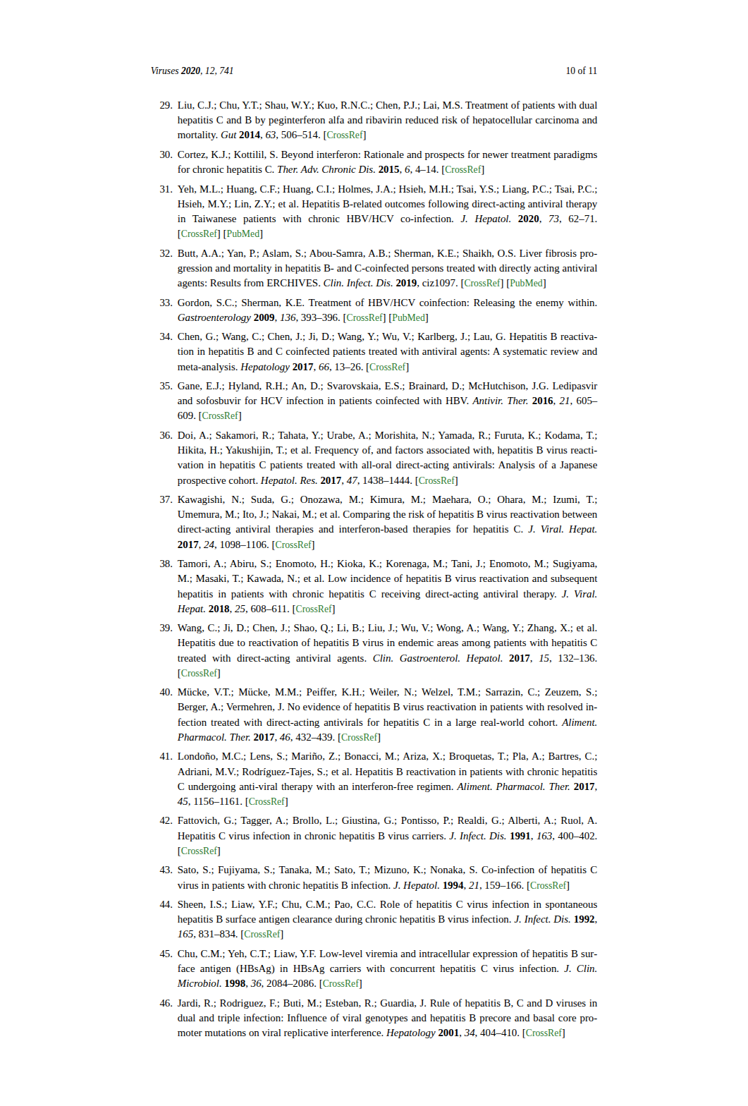Viruses 2020, 12, 741
10 of 11
Liu, C.J.; Chu, Y.T.; Shau, W.Y.; Kuo, R.N.C.; Chen, P.J.; Lai, M.S. Treatment of patients with dual hepatitis C and B by peginterferon alfa and ribavirin reduced risk of hepatocellular carcinoma and mortality. Gut 2014, 63, 506–514. [CrossRef]
Cortez, K.J.; Kottilil, S. Beyond interferon: Rationale and prospects for newer treatment paradigms for chronic hepatitis C. Ther. Adv. Chronic Dis. 2015, 6, 4–14. [CrossRef]
Yeh, M.L.; Huang, C.F.; Huang, C.I.; Holmes, J.A.; Hsieh, M.H.; Tsai, Y.S.; Liang, P.C.; Tsai, P.C.; Hsieh, M.Y.; Lin, Z.Y.; et al. Hepatitis B-related outcomes following direct-acting antiviral therapy in Taiwanese patients with chronic HBV/HCV co-infection. J. Hepatol. 2020, 73, 62–71. [CrossRef] [PubMed]
Butt, A.A.; Yan, P.; Aslam, S.; Abou-Samra, A.B.; Sherman, K.E.; Shaikh, O.S. Liver fibrosis progression and mortality in hepatitis B- and C-coinfected persons treated with directly acting antiviral agents: Results from ERCHIVES. Clin. Infect. Dis. 2019, ciz1097. [CrossRef] [PubMed]
Gordon, S.C.; Sherman, K.E. Treatment of HBV/HCV coinfection: Releasing the enemy within. Gastroenterology 2009, 136, 393–396. [CrossRef] [PubMed]
Chen, G.; Wang, C.; Chen, J.; Ji, D.; Wang, Y.; Wu, V.; Karlberg, J.; Lau, G. Hepatitis B reactivation in hepatitis B and C coinfected patients treated with antiviral agents: A systematic review and meta-analysis. Hepatology 2017, 66, 13–26. [CrossRef]
Gane, E.J.; Hyland, R.H.; An, D.; Svarovskaia, E.S.; Brainard, D.; McHutchison, J.G. Ledipasvir and sofosbuvir for HCV infection in patients coinfected with HBV. Antivir. Ther. 2016, 21, 605–609. [CrossRef]
Doi, A.; Sakamori, R.; Tahata, Y.; Urabe, A.; Morishita, N.; Yamada, R.; Furuta, K.; Kodama, T.; Hikita, H.; Yakushijin, T.; et al. Frequency of, and factors associated with, hepatitis B virus reactivation in hepatitis C patients treated with all-oral direct-acting antivirals: Analysis of a Japanese prospective cohort. Hepatol. Res. 2017, 47, 1438–1444. [CrossRef]
Kawagishi, N.; Suda, G.; Onozawa, M.; Kimura, M.; Maehara, O.; Ohara, M.; Izumi, T.; Umemura, M.; Ito, J.; Nakai, M.; et al. Comparing the risk of hepatitis B virus reactivation between direct-acting antiviral therapies and interferon-based therapies for hepatitis C. J. Viral. Hepat. 2017, 24, 1098–1106. [CrossRef]
Tamori, A.; Abiru, S.; Enomoto, H.; Kioka, K.; Korenaga, M.; Tani, J.; Enomoto, M.; Sugiyama, M.; Masaki, T.; Kawada, N.; et al. Low incidence of hepatitis B virus reactivation and subsequent hepatitis in patients with chronic hepatitis C receiving direct-acting antiviral therapy. J. Viral. Hepat. 2018, 25, 608–611. [CrossRef]
Wang, C.; Ji, D.; Chen, J.; Shao, Q.; Li, B.; Liu, J.; Wu, V.; Wong, A.; Wang, Y.; Zhang, X.; et al. Hepatitis due to reactivation of hepatitis B virus in endemic areas among patients with hepatitis C treated with direct-acting antiviral agents. Clin. Gastroenterol. Hepatol. 2017, 15, 132–136. [CrossRef]
Mücke, V.T.; Mücke, M.M.; Peiffer, K.H.; Weiler, N.; Welzel, T.M.; Sarrazin, C.; Zeuzem, S.; Berger, A.; Vermehren, J. No evidence of hepatitis B virus reactivation in patients with resolved infection treated with direct-acting antivirals for hepatitis C in a large real-world cohort. Aliment. Pharmacol. Ther. 2017, 46, 432–439. [CrossRef]
Londoño, M.C.; Lens, S.; Mariño, Z.; Bonacci, M.; Ariza, X.; Broquetas, T.; Pla, A.; Bartres, C.; Adriani, M.V.; Rodríguez-Tajes, S.; et al. Hepatitis B reactivation in patients with chronic hepatitis C undergoing anti-viral therapy with an interferon-free regimen. Aliment. Pharmacol. Ther. 2017, 45, 1156–1161. [CrossRef]
Fattovich, G.; Tagger, A.; Brollo, L.; Giustina, G.; Pontisso, P.; Realdi, G.; Alberti, A.; Ruol, A. Hepatitis C virus infection in chronic hepatitis B virus carriers. J. Infect. Dis. 1991, 163, 400–402. [CrossRef]
Sato, S.; Fujiyama, S.; Tanaka, M.; Sato, T.; Mizuno, K.; Nonaka, S. Co-infection of hepatitis C virus in patients with chronic hepatitis B infection. J. Hepatol. 1994, 21, 159–166. [CrossRef]
Sheen, I.S.; Liaw, Y.F.; Chu, C.M.; Pao, C.C. Role of hepatitis C virus infection in spontaneous hepatitis B surface antigen clearance during chronic hepatitis B virus infection. J. Infect. Dis. 1992, 165, 831–834. [CrossRef]
Chu, C.M.; Yeh, C.T.; Liaw, Y.F. Low-level viremia and intracellular expression of hepatitis B surface antigen (HBsAg) in HBsAg carriers with concurrent hepatitis C virus infection. J. Clin. Microbiol. 1998, 36, 2084–2086. [CrossRef]
Jardi, R.; Rodriguez, F.; Buti, M.; Esteban, R.; Guardia, J. Rule of hepatitis B, C and D viruses in dual and triple infection: Influence of viral genotypes and hepatitis B precore and basal core promoter mutations on viral replicative interference. Hepatology 2001, 34, 404–410. [CrossRef]